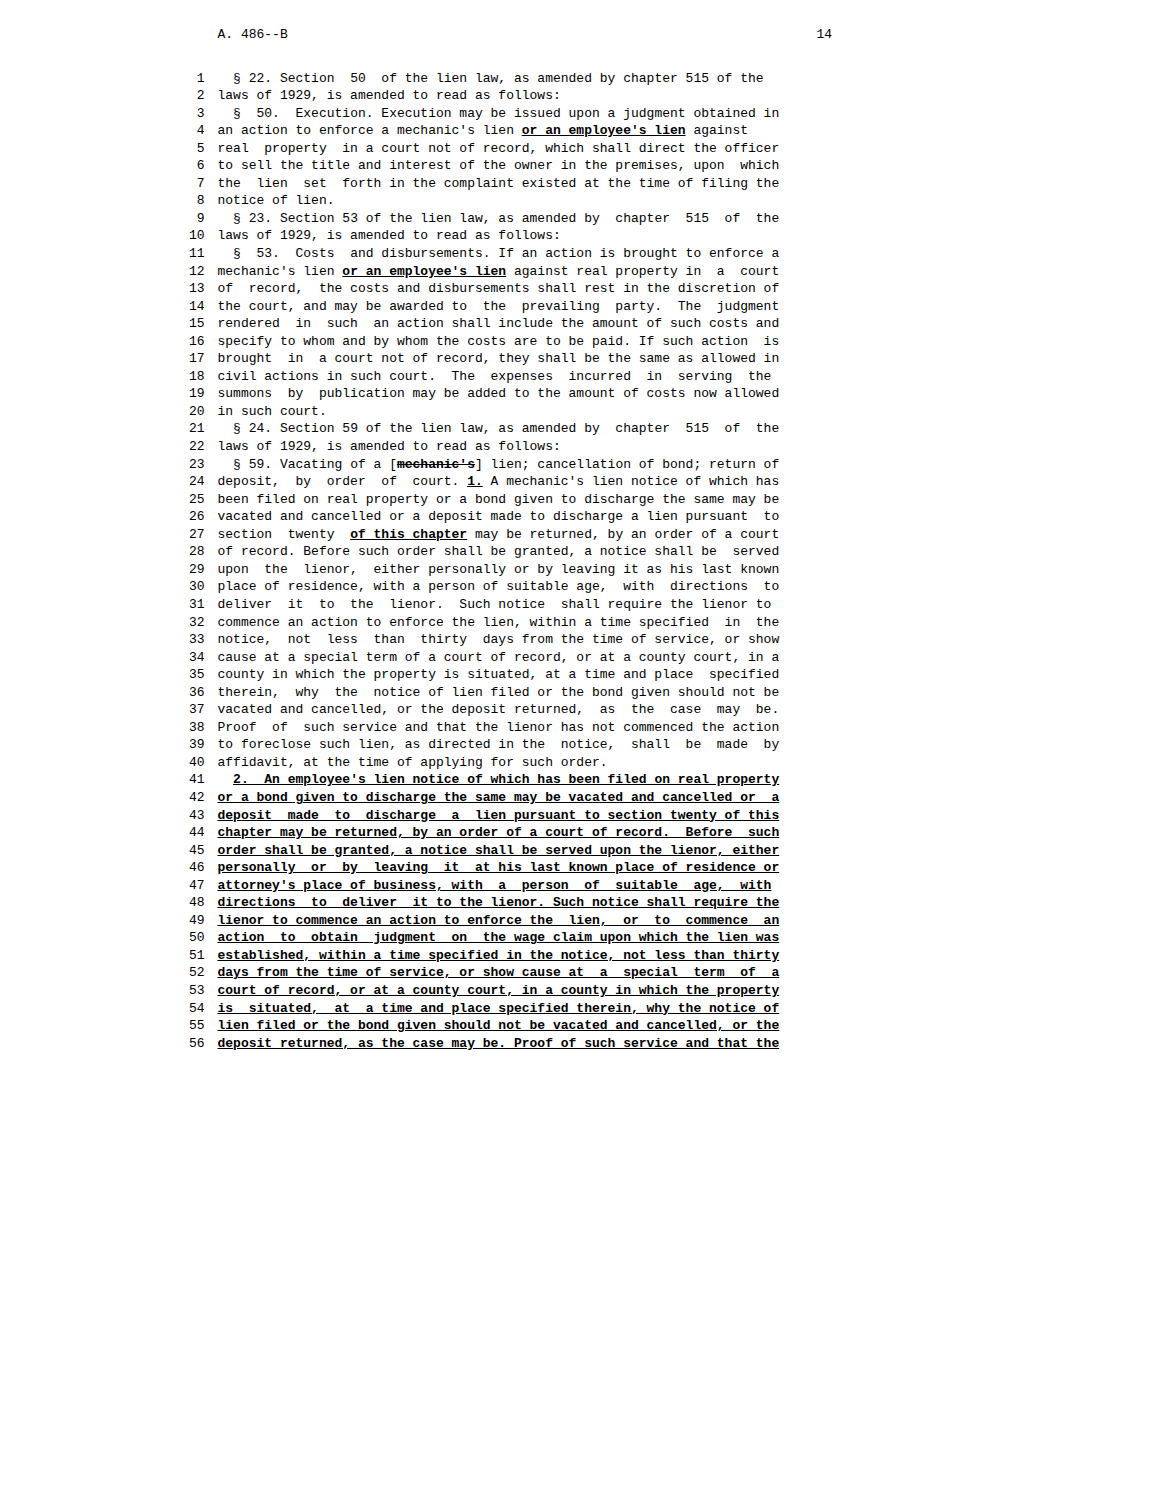A. 486--B 14
§ 22. Section 50 of the lien law, as amended by chapter 515 of the
laws of 1929, is amended to read as follows:
§ 50. Execution. Execution may be issued upon a judgment obtained in
an action to enforce a mechanic's lien or an employee's lien against
real property in a court not of record, which shall direct the officer
to sell the title and interest of the owner in the premises, upon which
the lien set forth in the complaint existed at the time of filing the
notice of lien.
§ 23. Section 53 of the lien law, as amended by chapter 515 of the
laws of 1929, is amended to read as follows:
§ 53. Costs and disbursements. If an action is brought to enforce a
mechanic's lien or an employee's lien against real property in a court
of record, the costs and disbursements shall rest in the discretion of
the court, and may be awarded to the prevailing party. The judgment
rendered in such an action shall include the amount of such costs and
specify to whom and by whom the costs are to be paid. If such action is
brought in a court not of record, they shall be the same as allowed in
civil actions in such court. The expenses incurred in serving the
summons by publication may be added to the amount of costs now allowed
in such court.
§ 24. Section 59 of the lien law, as amended by chapter 515 of the
laws of 1929, is amended to read as follows:
§ 59. Vacating of a [mechanic's] lien; cancellation of bond; return of
deposit, by order of court. 1. A mechanic's lien notice of which has
been filed on real property or a bond given to discharge the same may be
vacated and cancelled or a deposit made to discharge a lien pursuant to
section twenty of this chapter may be returned, by an order of a court
of record. Before such order shall be granted, a notice shall be served
upon the lienor, either personally or by leaving it as his last known
place of residence, with a person of suitable age, with directions to
deliver it to the lienor. Such notice shall require the lienor to
commence an action to enforce the lien, within a time specified in the
notice, not less than thirty days from the time of service, or show
cause at a special term of a court of record, or at a county court, in a
county in which the property is situated, at a time and place specified
therein, why the notice of lien filed or the bond given should not be
vacated and cancelled, or the deposit returned, as the case may be.
Proof of such service and that the lienor has not commenced the action
to foreclose such lien, as directed in the notice, shall be made by
affidavit, at the time of applying for such order.
2. An employee's lien notice of which has been filed on real property
or a bond given to discharge the same may be vacated and cancelled or a
deposit made to discharge a lien pursuant to section twenty of this
chapter may be returned, by an order of a court of record. Before such
order shall be granted, a notice shall be served upon the lienor, either
personally or by leaving it at his last known place of residence or
attorney's place of business, with a person of suitable age, with
directions to deliver it to the lienor. Such notice shall require the
lienor to commence an action to enforce the lien, or to commence an
action to obtain judgment on the wage claim upon which the lien was
established, within a time specified in the notice, not less than thirty
days from the time of service, or show cause at a special term of a
court of record, or at a county court, in a county in which the property
is situated, at a time and place specified therein, why the notice of
lien filed or the bond given should not be vacated and cancelled, or the
deposit returned, as the case may be. Proof of such service and that the